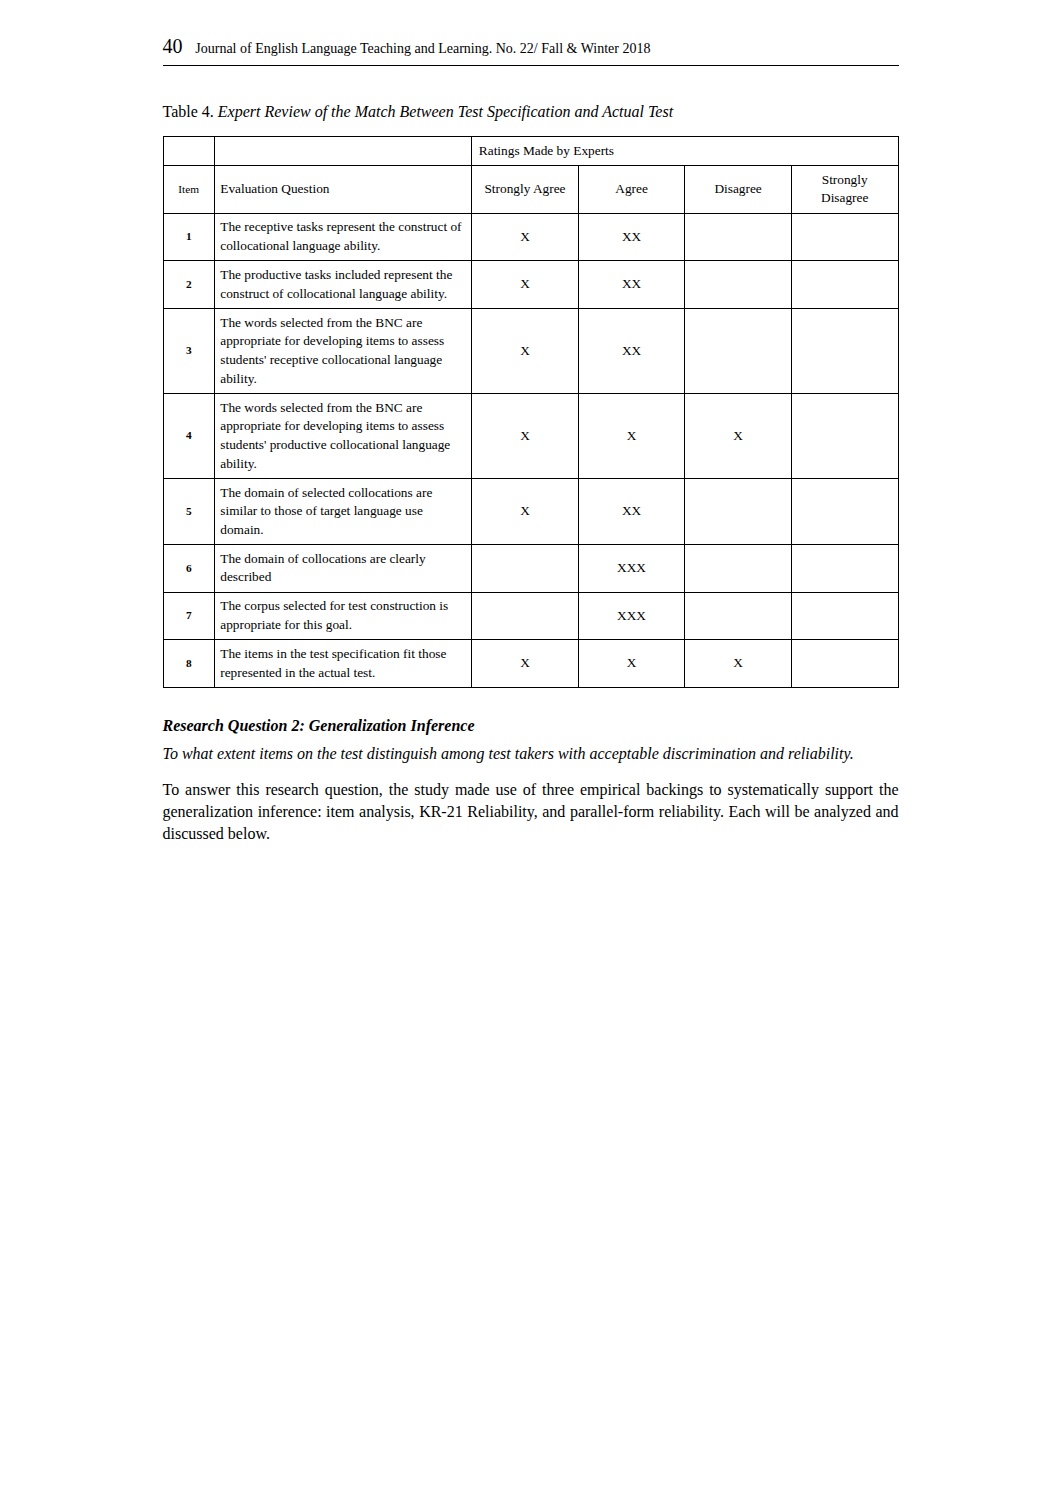40 Journal of English Language Teaching and Learning. No. 22/ Fall & Winter 2018
Table 4. Expert Review of the Match Between Test Specification and Actual Test
| | | Ratings Made by Experts |
| Item | Evaluation Question | Strongly Agree | Agree | Disagree | Strongly Disagree |
| 1 | The receptive tasks represent the construct of collocational language ability. | X | XX | | |
| 2 | The productive tasks included represent the construct of collocational language ability. | X | XX | | |
| 3 | The words selected from the BNC are appropriate for developing items to assess students' receptive collocational language ability. | X | XX | | |
| 4 | The words selected from the BNC are appropriate for developing items to assess students' productive collocational language ability. | X | X | X | |
| 5 | The domain of selected collocations are similar to those of target language use domain. | X | XX | | |
| 6 | The domain of collocations are clearly described | | XXX | | |
| 7 | The corpus selected for test construction is appropriate for this goal. | | XXX | | |
| 8 | The items in the test specification fit those represented in the actual test. | X | X | X | |
Research Question 2: Generalization Inference
To what extent items on the test distinguish among test takers with acceptable discrimination and reliability.
To answer this research question, the study made use of three empirical backings to systematically support the generalization inference: item analysis, KR-21 Reliability, and parallel-form reliability. Each will be analyzed and discussed below.